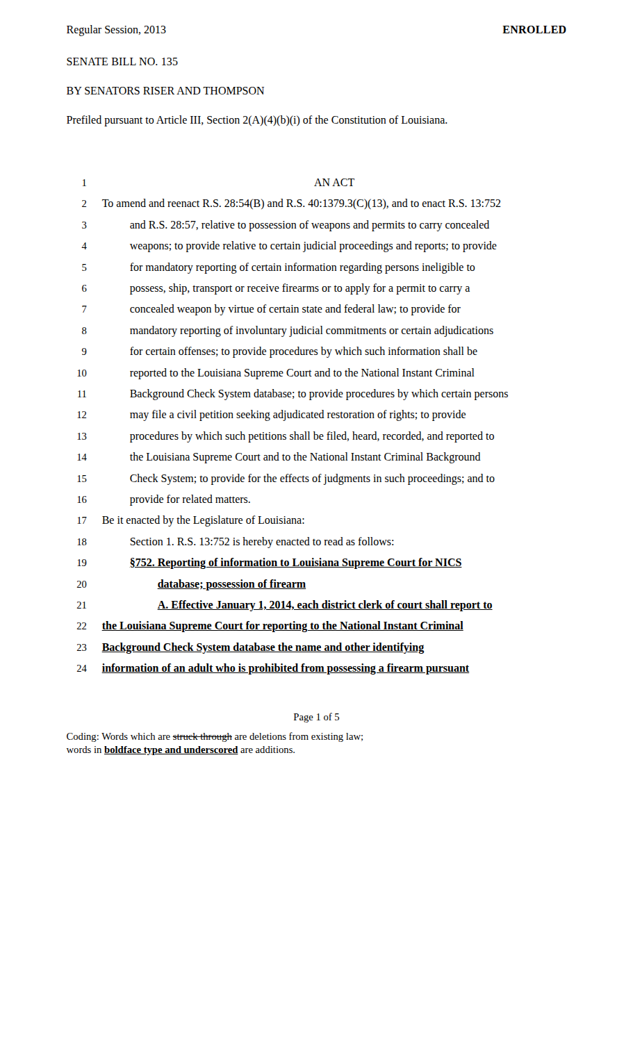Regular Session, 2013
ENROLLED
SENATE BILL NO. 135
BY SENATORS RISER AND THOMPSON
Prefiled pursuant to Article III, Section 2(A)(4)(b)(i) of the Constitution of Louisiana.
AN ACT
To amend and reenact R.S. 28:54(B) and R.S. 40:1379.3(C)(13), and to enact R.S. 13:752
and R.S. 28:57, relative to possession of weapons and permits to carry concealed
weapons; to provide relative to certain judicial proceedings and reports; to provide
for mandatory reporting of certain information regarding persons ineligible to
possess, ship, transport or receive firearms or to apply for a permit to carry a
concealed weapon by virtue of certain state and federal law; to provide for
mandatory reporting of involuntary judicial commitments or certain adjudications
for certain offenses; to provide procedures by which such information shall be
reported to the Louisiana Supreme Court and to the National Instant Criminal
Background Check System database; to provide procedures by which certain persons
may file a civil petition seeking adjudicated restoration of rights; to provide
procedures by which such petitions shall be filed, heard, recorded, and reported to
the Louisiana Supreme Court and to the National Instant Criminal Background
Check System; to provide for the effects of judgments in such proceedings; and to
provide for related matters.
Be it enacted by the Legislature of Louisiana:
Section 1. R.S. 13:752 is hereby enacted to read as follows:
§752. Reporting of information to Louisiana Supreme Court for NICS
database; possession of firearm
A. Effective January 1, 2014, each district clerk of court shall report to
the Louisiana Supreme Court for reporting to the National Instant Criminal
Background Check System database the name and other identifying
information of an adult who is prohibited from possessing a firearm pursuant
Page 1 of 5
Coding: Words which are struck through are deletions from existing law;
words in boldface type and underscored are additions.